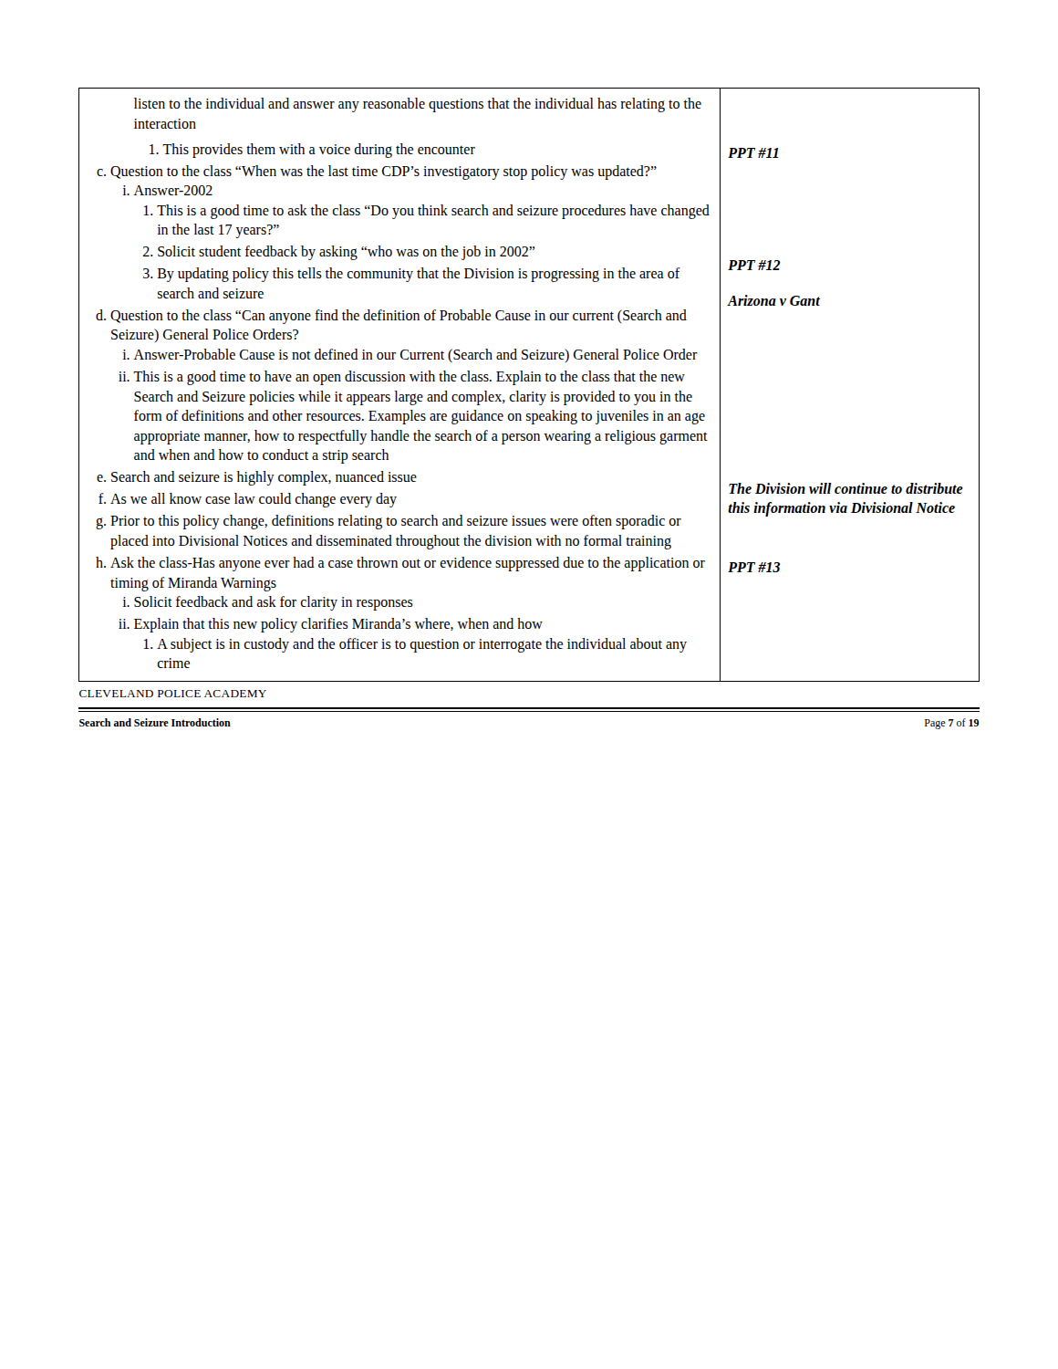| listen to the individual and answer any reasonable questions that the individual has relating to the interaction This provides them with a voice during the encounter Question to the class “When was the last time CDP’s investigatory stop policy was updated?” Answer-2002 This is a good time to ask the class “Do you think search and seizure procedures have changed in the last 17 years?” Solicit student feedback by asking “who was on the job in 2002” By updating policy this tells the community that the Division is progressing in the area of search and seizure Question to the class “Can anyone find the definition of Probable Cause in our current (Search and Seizure) General Police Orders? Answer-Probable Cause is not defined in our Current (Search and Seizure) General Police Order This is a good time to have an open discussion with the class. Explain to the class that the new Search and Seizure policies while it appears large and complex, clarity is provided to you in the form of definitions and other resources. Examples are guidance on speaking to juveniles in an age appropriate manner, how to respectfully handle the search of a person wearing a religious garment and when and how to conduct a strip search Search and seizure is highly complex, nuanced issue As we all know case law could change every day Prior to this policy change, definitions relating to search and seizure issues were often sporadic or placed into Divisional Notices and disseminated throughout the division with no formal training Ask the class-Has anyone ever had a case thrown out or evidence suppressed due to the application or timing of Miranda Warnings Solicit feedback and ask for clarity in responses Explain that this new policy clarifies Miranda’s where, when and how A subject is in custody and the officer is to question or interrogate the individual about any crime | PPT #11 PPT #12 Arizona v Gant The Division will continue to distribute this information via Divisional Notice PPT #13 |
CLEVELAND POLICE ACADEMY
Search and Seizure Introduction Page 7 of 19